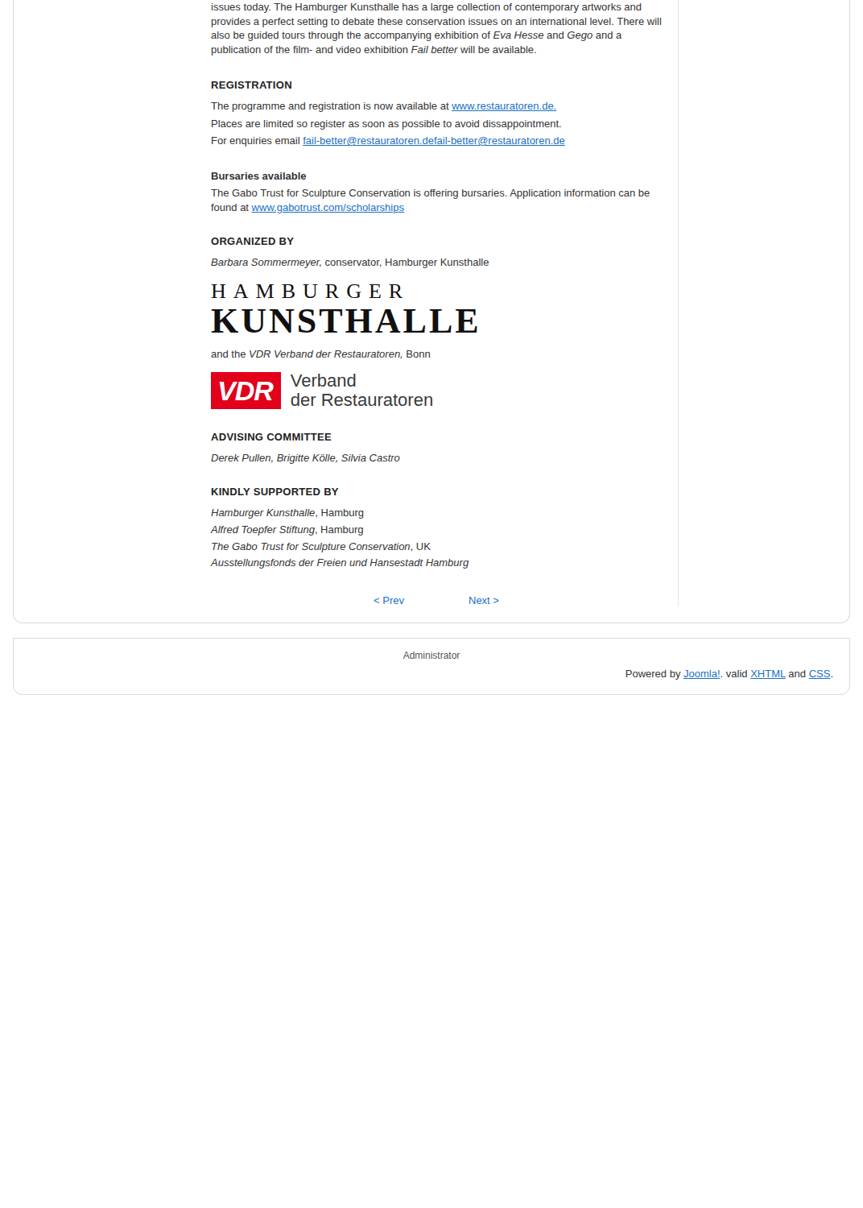issues today. The Hamburger Kunsthalle has a large collection of contemporary artworks and provides a perfect setting to debate these conservation issues on an international level. There will also be guided tours through the accompanying exhibition of Eva Hesse and Gego and a publication of the film- and video exhibition Fail better will be available.
REGISTRATION
The programme and registration is now available at www.restauratoren.de.
Places are limited so register as soon as possible to avoid dissappointment.
For enquiries email fail-better@restauratoren.de fail-better@restauratoren.de
Bursaries available
The Gabo Trust for Sculpture Conservation is offering bursaries. Application information can be found at www.gabotrust.com/scholarships
ORGANIZED BY
Barbara Sommermeyer, conservator, Hamburger Kunsthalle
HAMBURGER KUNSTHALLE
and the VDR Verband der Restauratoren, Bonn
VDR Verband
der Restauratoren
ADVISING COMMITTEE
Derek Pullen, Brigitte Kölle, Silvia Castro
KINDLY SUPPORTED BY
Hamburger Kunsthalle, Hamburg
Alfred Toepfer Stiftung, Hamburg
The Gabo Trust for Sculpture Conservation, UK
Ausstellungsfonds der Freien und Hansestadt Hamburg
< Prev Next >
Administrator
Powered by Joomla!. valid XHTML and CSS.